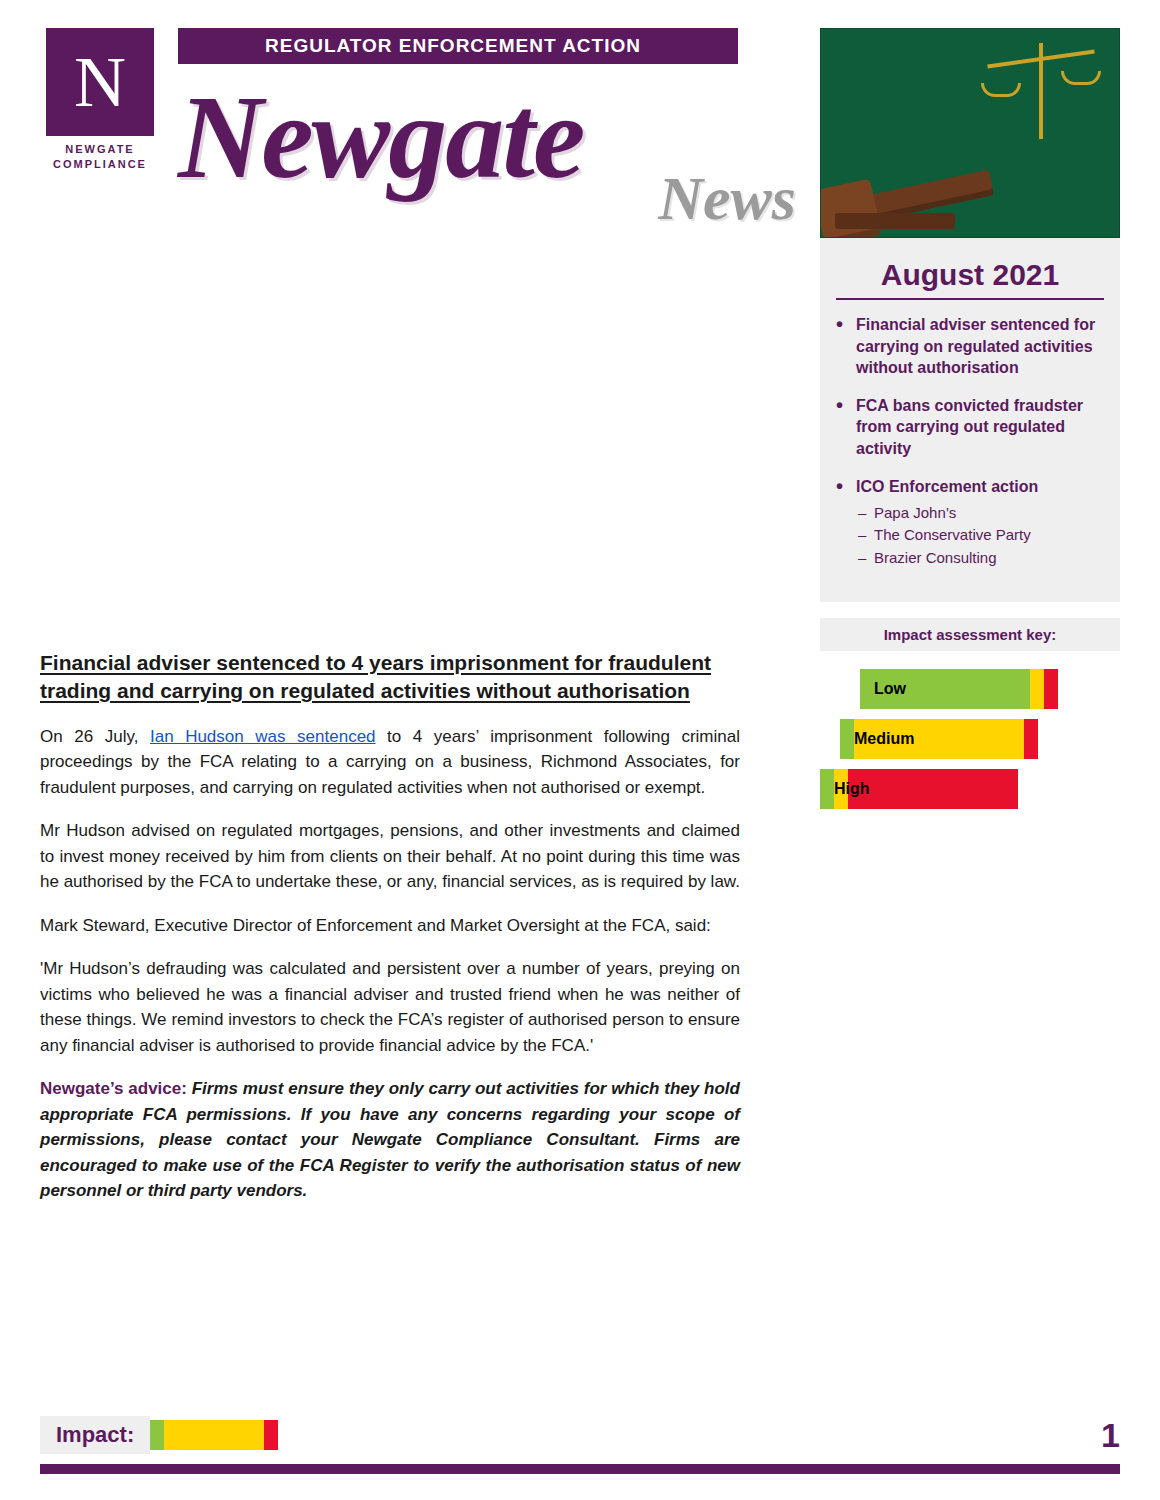N
NEWGATE
COMPLIANCE
REGULATOR ENFORCEMENT ACTION
Newgate News
August 2021
Financial adviser sentenced for carrying on regulated activities without authorisation
FCA bans convicted fraudster from carrying out regulated activity
ICO Enforcement action
Papa John’s
The Conservative Party
Brazier Consulting
Impact assessment key:
Low
Medium
High
Financial adviser sentenced to 4 years imprisonment for fraudulent trading and carrying on regulated activities without authorisation
On 26 July, Ian Hudson was sentenced to 4 years’ imprisonment following criminal proceedings by the FCA relating to a carrying on a business, Richmond Associates, for fraudulent purposes, and carrying on regulated activities when not authorised or exempt.
Mr Hudson advised on regulated mortgages, pensions, and other investments and claimed to invest money received by him from clients on their behalf. At no point during this time was he authorised by the FCA to undertake these, or any, financial services, as is required by law.
Mark Steward, Executive Director of Enforcement and Market Oversight at the FCA, said:
'Mr Hudson’s defrauding was calculated and persistent over a number of years, preying on victims who believed he was a financial adviser and trusted friend when he was neither of these things. We remind investors to check the FCA’s register of authorised person to ensure any financial adviser is authorised to provide financial advice by the FCA.'
Newgate’s advice: Firms must ensure they only carry out activities for which they hold appropriate FCA permissions. If you have any concerns regarding your scope of permissions, please contact your Newgate Compliance Consultant. Firms are encouraged to make use of the FCA Register to verify the authorisation status of new personnel or third party vendors.
Impact:
1